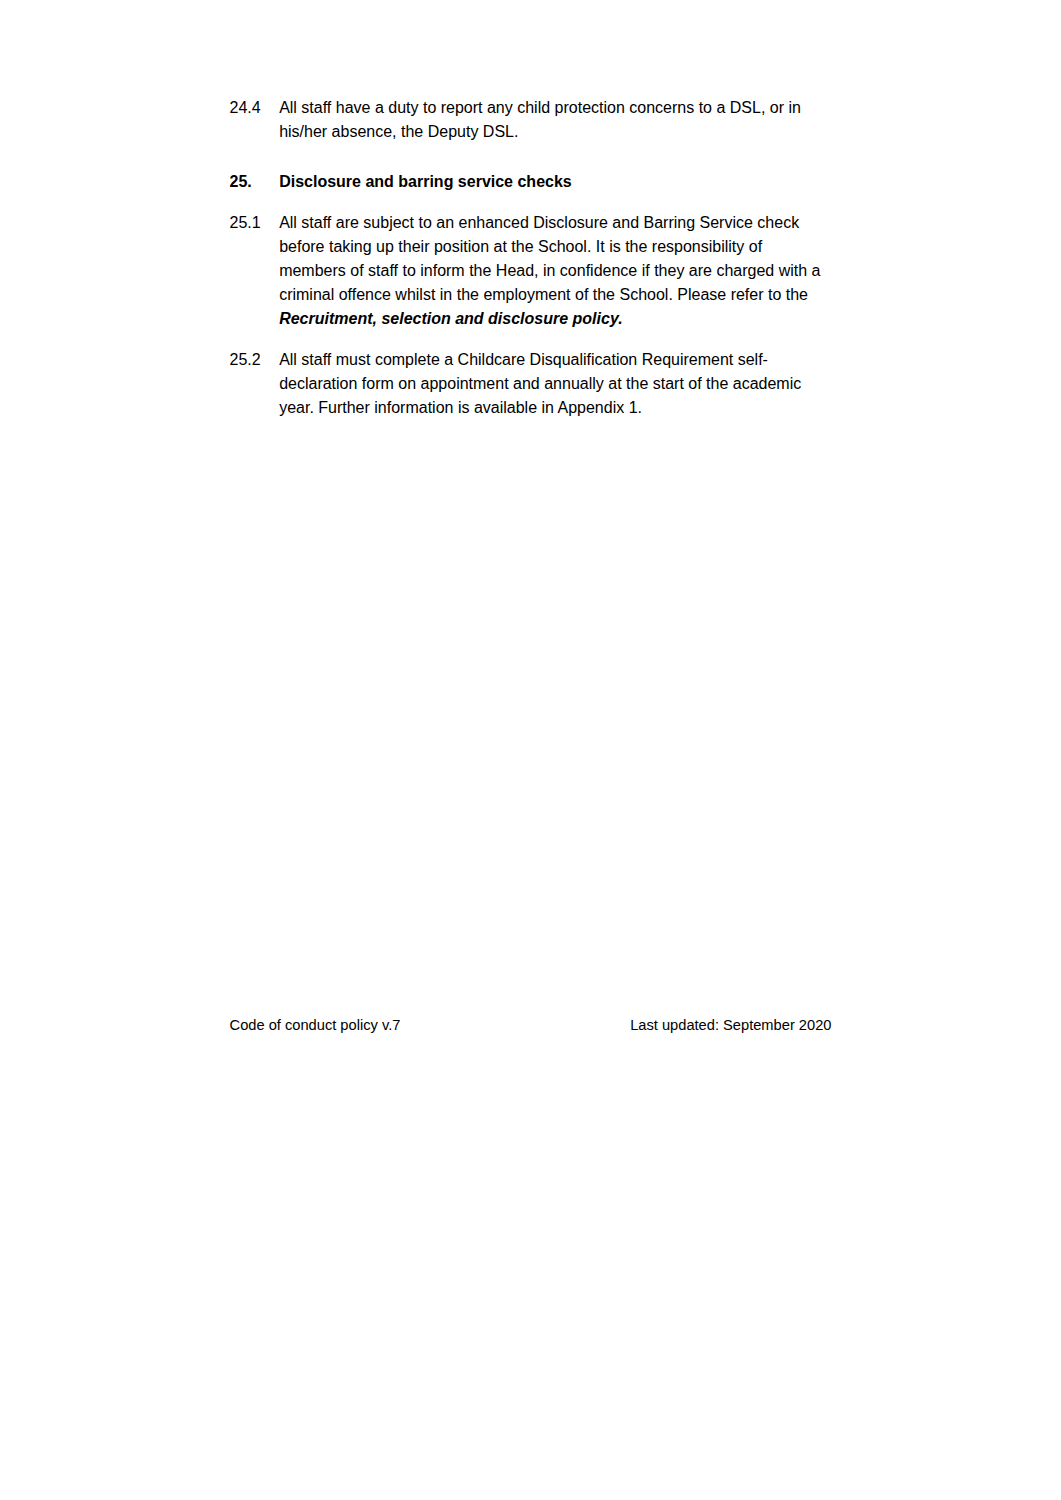24.4 All staff have a duty to report any child protection concerns to a DSL, or in his/her absence, the Deputy DSL.
25. Disclosure and barring service checks
25.1 All staff are subject to an enhanced Disclosure and Barring Service check before taking up their position at the School. It is the responsibility of members of staff to inform the Head, in confidence if they are charged with a criminal offence whilst in the employment of the School. Please refer to the Recruitment, selection and disclosure policy.
25.2 All staff must complete a Childcare Disqualification Requirement self-declaration form on appointment and annually at the start of the academic year. Further information is available in Appendix 1.
Code of conduct policy v.7 Last updated: September 2020